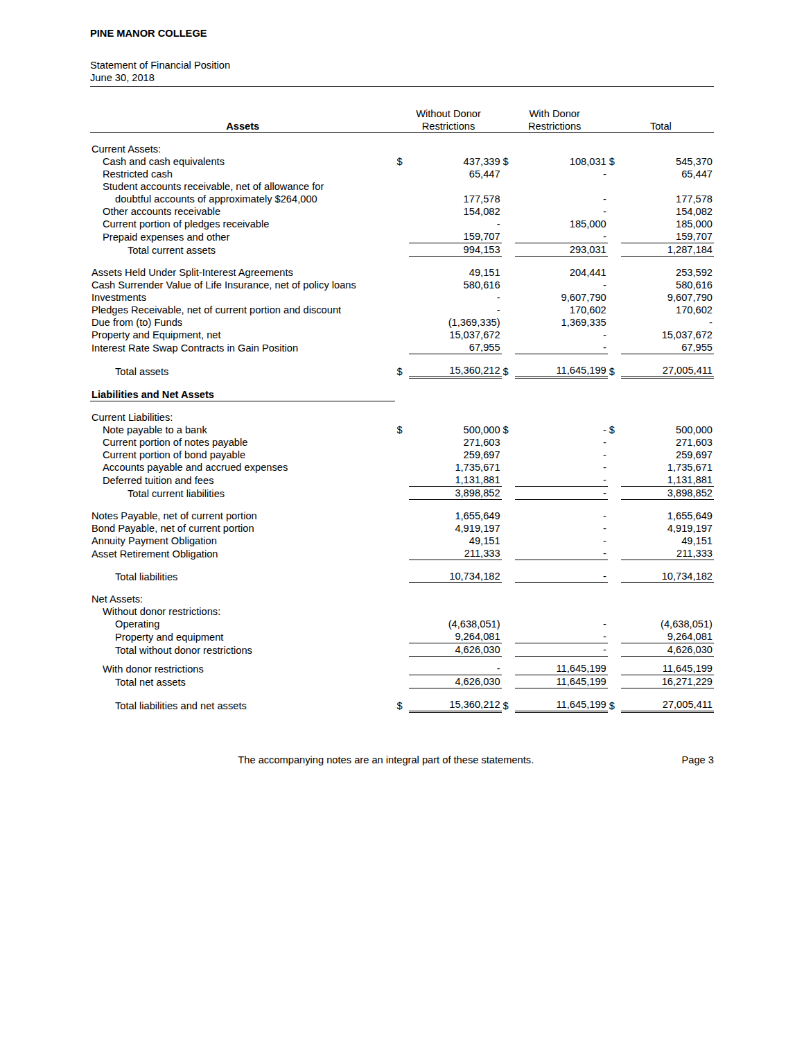PINE MANOR COLLEGE
Statement of Financial Position
June 30, 2018
| | Without Donor | With Donor | |
| Assets | Restrictions | Restrictions | Total |
| Current Assets: | | | | | | |
| Cash and cash equivalents | $ | 437,339 | $ | 108,031 | $ | 545,370 |
| Restricted cash | | 65,447 | | - | | 65,447 |
| Student accounts receivable, net of allowance for | | | | | | |
| doubtful accounts of approximately $264,000 | | 177,578 | | - | | 177,578 |
| Other accounts receivable | | 154,082 | | - | | 154,082 |
| Current portion of pledges receivable | | - | | 185,000 | | 185,000 |
| Prepaid expenses and other | | 159,707 | | - | | 159,707 |
| Total current assets | | 994,153 | | 293,031 | | 1,287,184 |
| Assets Held Under Split-Interest Agreements | | 49,151 | | 204,441 | | 253,592 |
| Cash Surrender Value of Life Insurance, net of policy loans | | 580,616 | | - | | 580,616 |
| Investments | | - | | 9,607,790 | | 9,607,790 |
| Pledges Receivable, net of current portion and discount | | - | | 170,602 | | 170,602 |
| Due from (to) Funds | | (1,369,335) | | 1,369,335 | | - |
| Property and Equipment, net | | 15,037,672 | | - | | 15,037,672 |
| Interest Rate Swap Contracts in Gain Position | | 67,955 | | - | | 67,955 |
| Total assets | $ | 15,360,212 | $ | 11,645,199 | $ | 27,005,411 |
| Liabilities and Net Assets | | | | | | |
| Current Liabilities: | | | | | | |
| Note payable to a bank | $ | 500,000 | $ | - | $ | 500,000 |
| Current portion of notes payable | | 271,603 | | - | | 271,603 |
| Current portion of bond payable | | 259,697 | | - | | 259,697 |
| Accounts payable and accrued expenses | | 1,735,671 | | - | | 1,735,671 |
| Deferred tuition and fees | | 1,131,881 | | - | | 1,131,881 |
| Total current liabilities | | 3,898,852 | | - | | 3,898,852 |
| Notes Payable, net of current portion | | 1,655,649 | | - | | 1,655,649 |
| Bond Payable, net of current portion | | 4,919,197 | | - | | 4,919,197 |
| Annuity Payment Obligation | | 49,151 | | - | | 49,151 |
| Asset Retirement Obligation | | 211,333 | | - | | 211,333 |
| Total liabilities | | 10,734,182 | | - | | 10,734,182 |
| Net Assets: | | | | | | |
| Without donor restrictions: | | | | | | |
| Operating | | (4,638,051) | | - | | (4,638,051) |
| Property and equipment | | 9,264,081 | | - | | 9,264,081 |
| Total without donor restrictions | | 4,626,030 | | - | | 4,626,030 |
| With donor restrictions | | - | | 11,645,199 | | 11,645,199 |
| Total net assets | | 4,626,030 | | 11,645,199 | | 16,271,229 |
| Total liabilities and net assets | $ | 15,360,212 | $ | 11,645,199 | $ | 27,005,411 |
The accompanying notes are an integral part of these statements.
Page 3